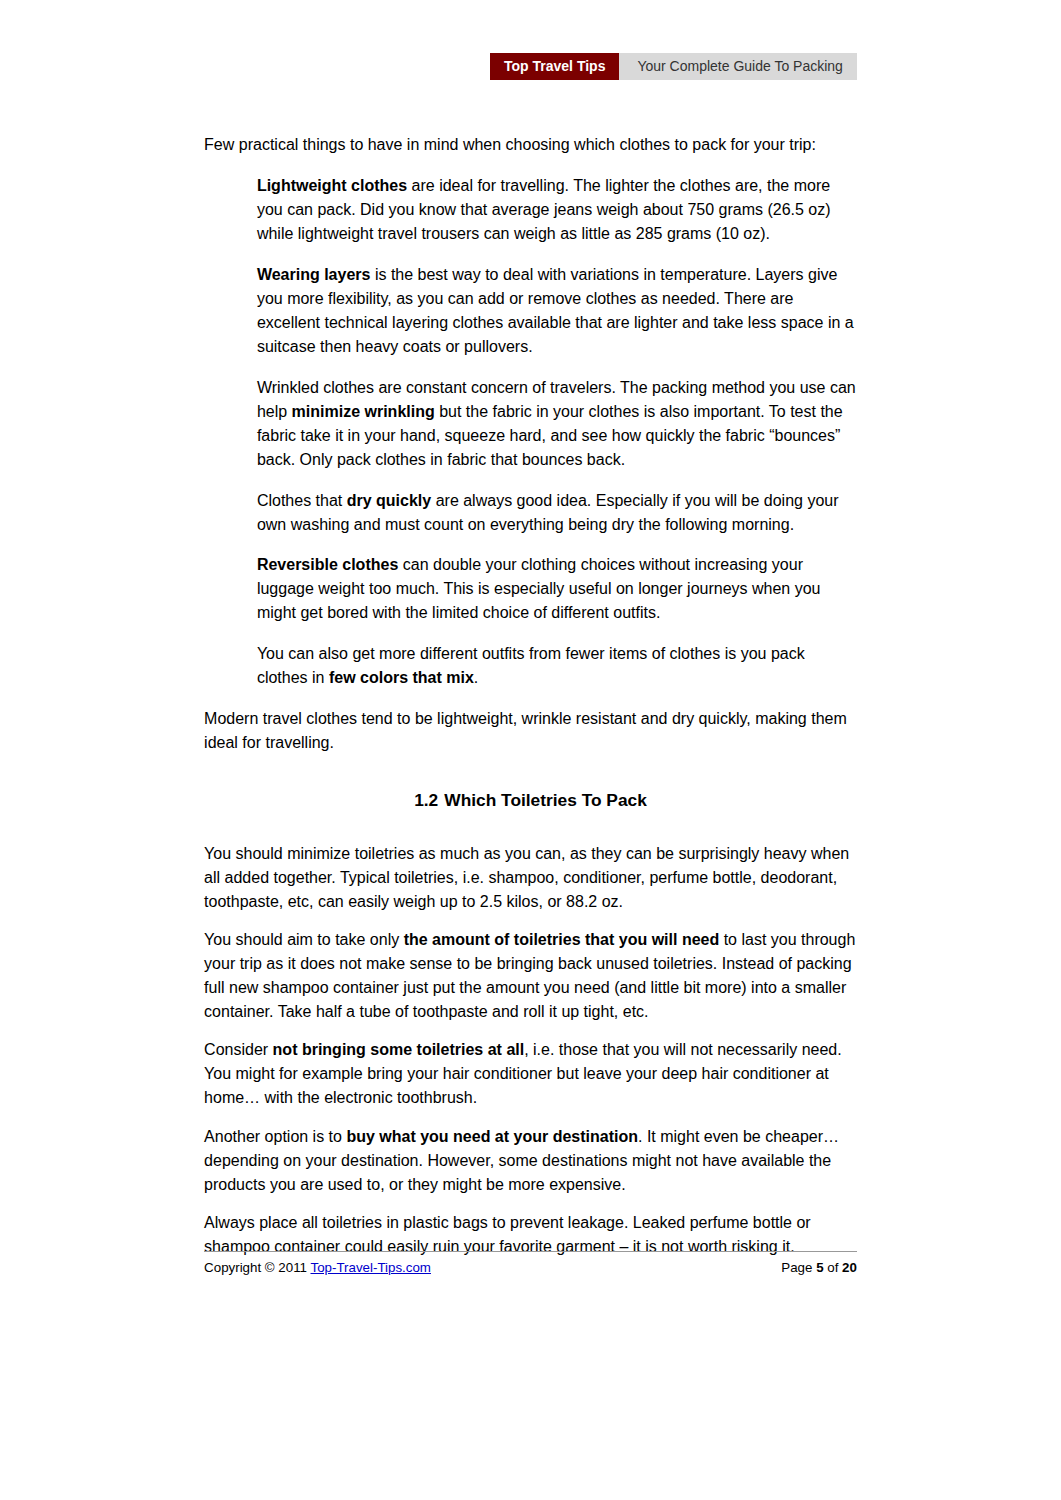Top Travel Tips
Your Complete Guide To Packing
Few practical things to have in mind when choosing which clothes to pack for your trip:
Lightweight clothes are ideal for travelling. The lighter the clothes are, the more you can pack. Did you know that average jeans weigh about 750 grams (26.5 oz) while lightweight travel trousers can weigh as little as 285 grams (10 oz).
Wearing layers is the best way to deal with variations in temperature. Layers give you more flexibility, as you can add or remove clothes as needed. There are excellent technical layering clothes available that are lighter and take less space in a suitcase then heavy coats or pullovers.
Wrinkled clothes are constant concern of travelers. The packing method you use can help minimize wrinkling but the fabric in your clothes is also important. To test the fabric take it in your hand, squeeze hard, and see how quickly the fabric “bounces” back. Only pack clothes in fabric that bounces back.
Clothes that dry quickly are always good idea. Especially if you will be doing your own washing and must count on everything being dry the following morning.
Reversible clothes can double your clothing choices without increasing your luggage weight too much. This is especially useful on longer journeys when you might get bored with the limited choice of different outfits.
You can also get more different outfits from fewer items of clothes is you pack clothes in few colors that mix.
Modern travel clothes tend to be lightweight, wrinkle resistant and dry quickly, making them ideal for travelling.
1.2 Which Toiletries To Pack
You should minimize toiletries as much as you can, as they can be surprisingly heavy when all added together. Typical toiletries, i.e. shampoo, conditioner, perfume bottle, deodorant, toothpaste, etc, can easily weigh up to 2.5 kilos, or 88.2 oz.
You should aim to take only the amount of toiletries that you will need to last you through your trip as it does not make sense to be bringing back unused toiletries. Instead of packing full new shampoo container just put the amount you need (and little bit more) into a smaller container. Take half a tube of toothpaste and roll it up tight, etc.
Consider not bringing some toiletries at all, i.e. those that you will not necessarily need. You might for example bring your hair conditioner but leave your deep hair conditioner at home… with the electronic toothbrush.
Another option is to buy what you need at your destination. It might even be cheaper… depending on your destination. However, some destinations might not have available the products you are used to, or they might be more expensive.
Always place all toiletries in plastic bags to prevent leakage. Leaked perfume bottle or shampoo container could easily ruin your favorite garment – it is not worth risking it.
Copyright © 2011 Top-Travel-Tips.com
Page 5 of 20